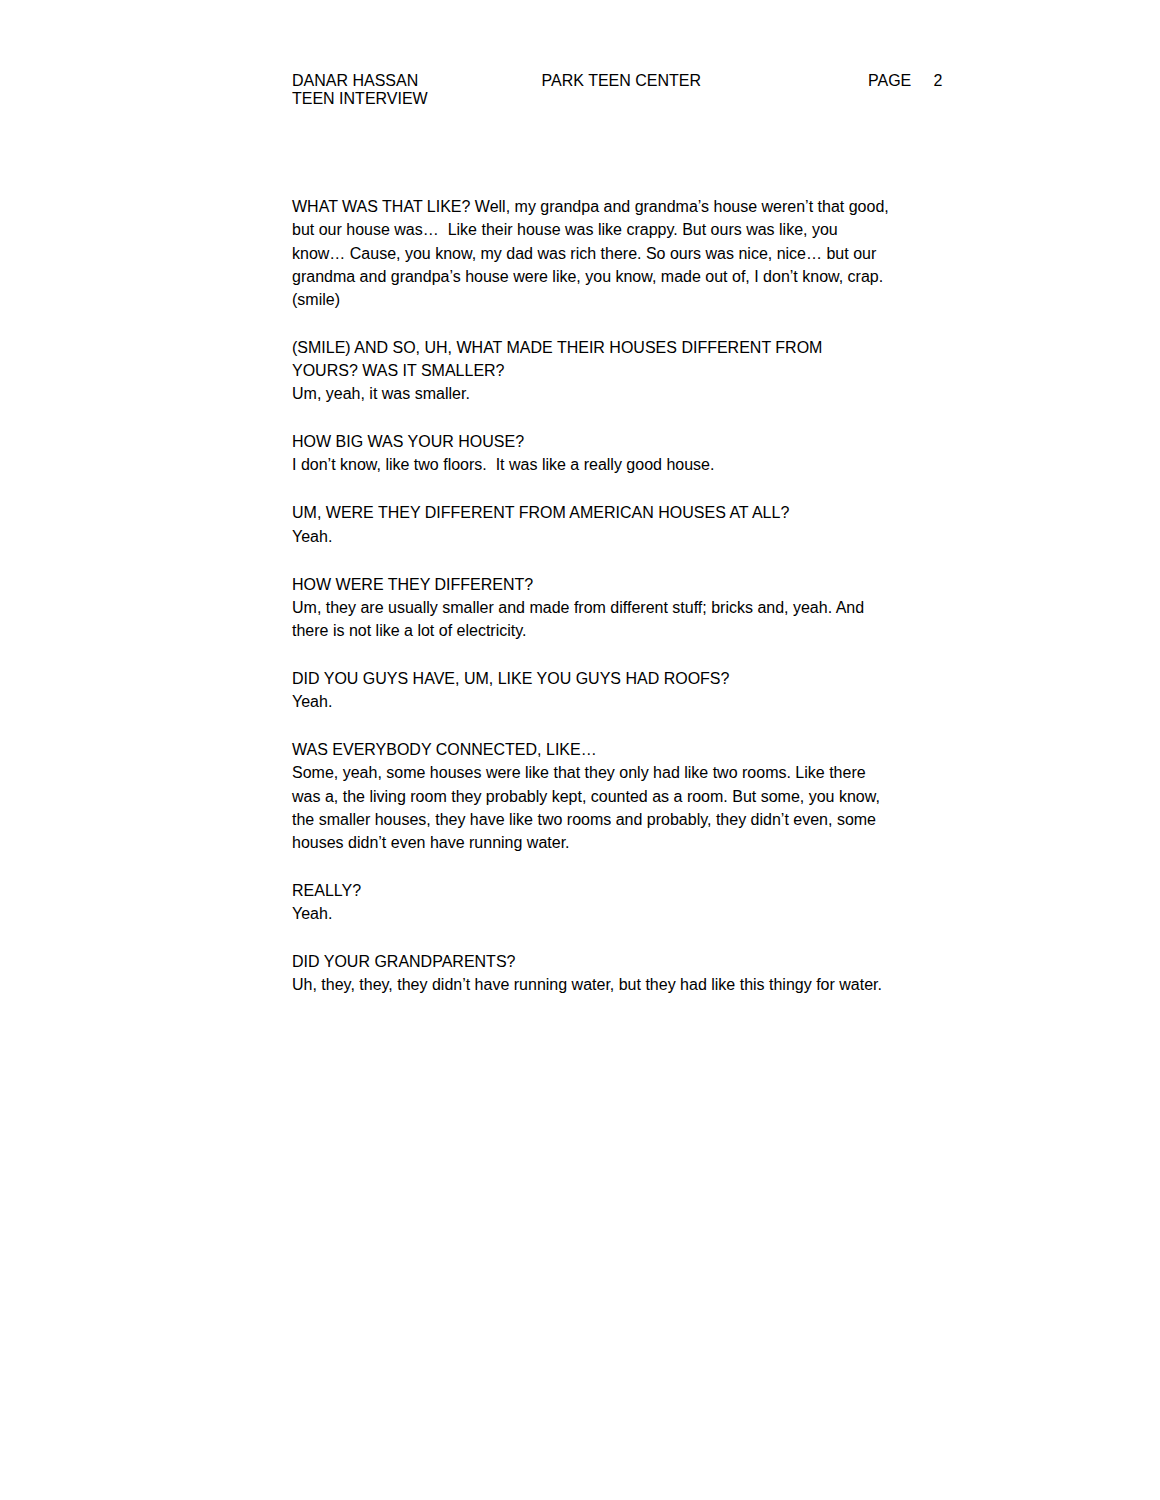Danar Hassan
Park Teen Center
Page 2
Teen Interview
What was that like? Well, my grandpa and grandma’s house weren’t that good, but our house was… Like their house was like crappy. But ours was like, you know… Cause, you know, my dad was rich there. So ours was nice, nice… but our grandma and grandpa’s house were like, you know, made out of, I don’t know, crap. (smile)
(Smile) And so, uh, what made their houses different from yours? Was it smaller?
Um, yeah, it was smaller.
How big was your house?
I don’t know, like two floors. It was like a really good house.
Um, were they different from American houses at all?
Yeah.
How were they different?
Um, they are usually smaller and made from different stuff; bricks and, yeah. And there is not like a lot of electricity.
Did you guys have, um, like you guys had roofs?
Yeah.
Was everybody connected, like…
Some, yeah, some houses were like that they only had like two rooms. Like there was a, the living room they probably kept, counted as a room. But some, you know, the smaller houses, they have like two rooms and probably, they didn’t even, some houses didn’t even have running water.
Really?
Yeah.
Did your grandparents?
Uh, they, they, they didn’t have running water, but they had like this thingy for water.